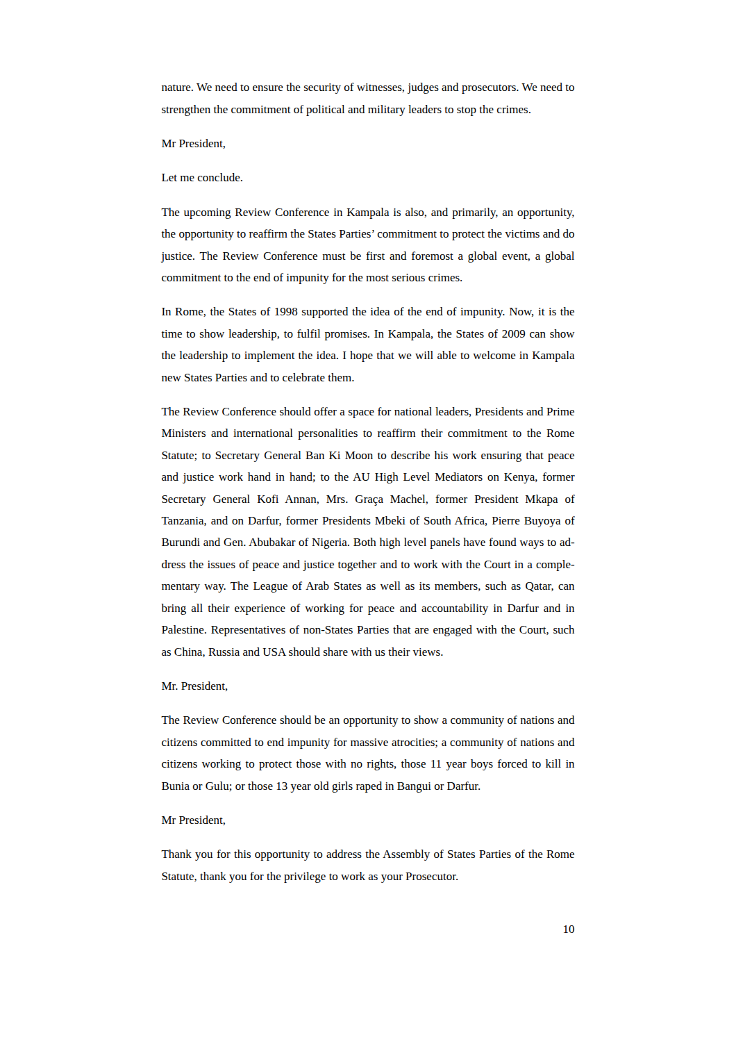nature. We need to ensure the security of witnesses, judges and prosecutors. We need to strengthen the commitment of political and military leaders to stop the crimes.
Mr President,
Let me conclude.
The upcoming Review Conference in Kampala is also, and primarily, an opportunity, the opportunity to reaffirm the States Parties’ commitment to protect the victims and do justice. The Review Conference must be first and foremost a global event, a global commitment to the end of impunity for the most serious crimes.
In Rome, the States of 1998 supported the idea of the end of impunity. Now, it is the time to show leadership, to fulfil promises. In Kampala, the States of 2009 can show the leadership to implement the idea. I hope that we will able to welcome in Kampala new States Parties and to celebrate them.
The Review Conference should offer a space for national leaders, Presidents and Prime Ministers and international personalities to reaffirm their commitment to the Rome Statute; to Secretary General Ban Ki Moon to describe his work ensuring that peace and justice work hand in hand; to the AU High Level Mediators on Kenya, former Secretary General Kofi Annan, Mrs. Graça Machel, former President Mkapa of Tanzania, and on Darfur, former Presidents Mbeki of South Africa, Pierre Buyoya of Burundi and Gen. Abubakar of Nigeria. Both high level panels have found ways to address the issues of peace and justice together and to work with the Court in a complementary way. The League of Arab States as well as its members, such as Qatar, can bring all their experience of working for peace and accountability in Darfur and in Palestine. Representatives of non-States Parties that are engaged with the Court, such as China, Russia and USA should share with us their views.
Mr. President,
The Review Conference should be an opportunity to show a community of nations and citizens committed to end impunity for massive atrocities; a community of nations and citizens working to protect those with no rights, those 11 year boys forced to kill in Bunia or Gulu; or those 13 year old girls raped in Bangui or Darfur.
Mr President,
Thank you for this opportunity to address the Assembly of States Parties of the Rome Statute, thank you for the privilege to work as your Prosecutor.
10